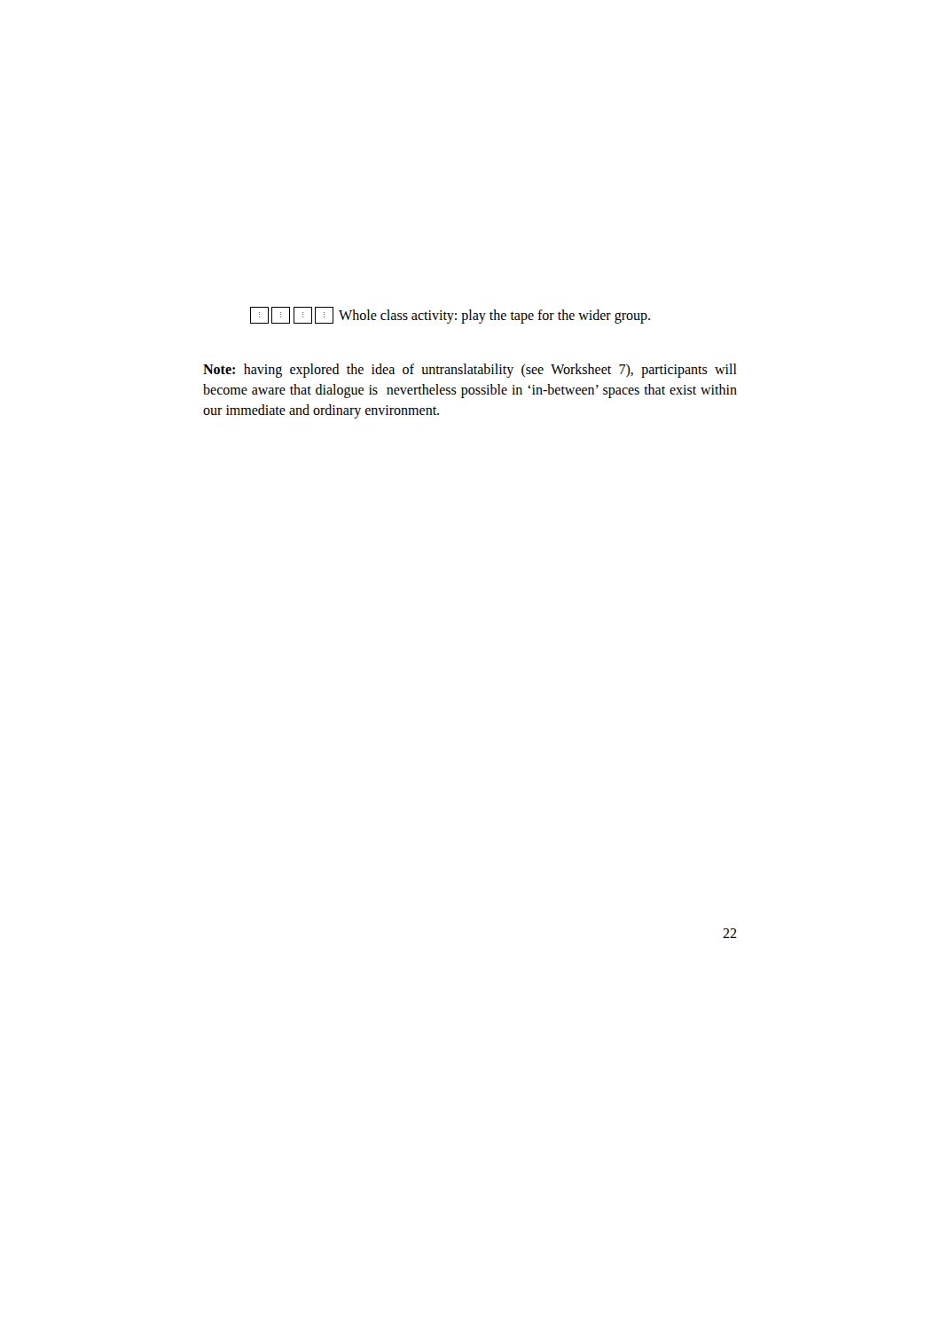⋮ ⋮ ⋮ ⋮ Whole class activity: play the tape for the wider group.
Note: having explored the idea of untranslatability (see Worksheet 7), participants will become aware that dialogue is nevertheless possible in ‘in-between’ spaces that exist within our immediate and ordinary environment.
22